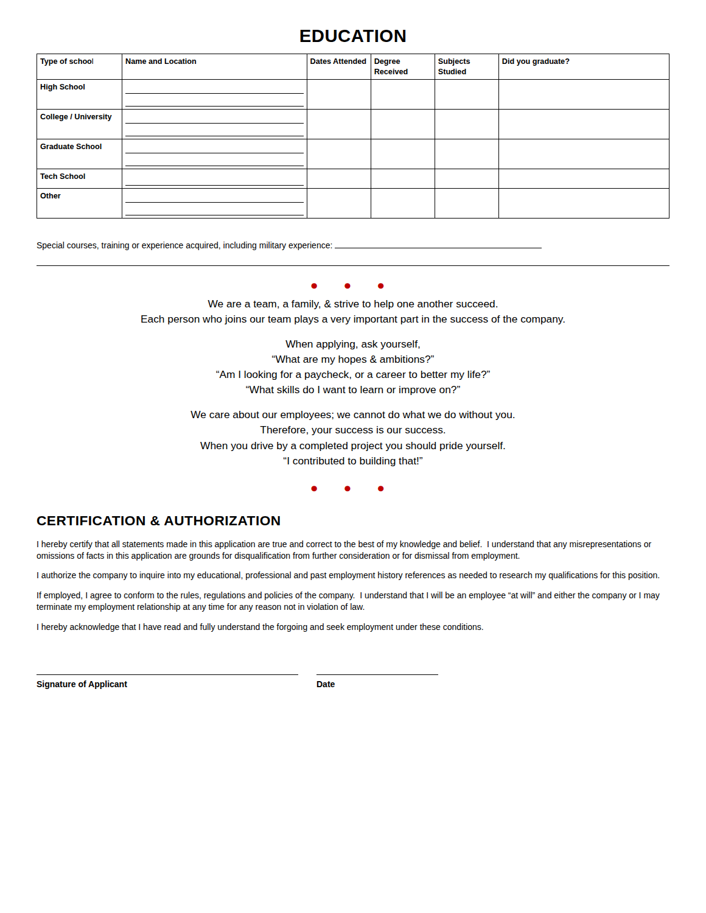EDUCATION
| Type of schoo l | Name and Location | Dates Attended | Degree Received | Subjects Studied | Did you graduate? |
| --- | --- | --- | --- | --- | --- |
| High School | | | | | |
| College / University | | | | | |
| Graduate School | | | | | |
| Tech School | | | | | |
| Other | | | | | |
Special courses, training or experience acquired, including military experience:
● ● ●
We are a team, a family, & strive to help one another succeed.
Each person who joins our team plays a very important part in the success of the company.
When applying, ask yourself,
“What are my hopes & ambitions?”
“Am I looking for a paycheck, or a career to better my life?”
“What skills do I want to learn or improve on?”
We care about our employees; we cannot do what we do without you.
Therefore, your success is our success.
When you drive by a completed project you should pride yourself.
“I contributed to building that!”
● ● ●
CERTIFICATION & AUTHORIZATION
I hereby certify that all statements made in this application are true and correct to the best of my knowledge and belief. I understand that any misrepresentations or omissions of facts in this application are grounds for disqualification from further consideration or for dismissal from employment.
I authorize the company to inquire into my educational, professional and past employment history references as needed to research my qualifications for this position.
If employed, I agree to conform to the rules, regulations and policies of the company. I understand that I will be an employee “at will” and either the company or I may terminate my employment relationship at any time for any reason not in violation of law.
I hereby acknowledge that I have read and fully understand the forgoing and seek employment under these conditions.
Signature of Applicant Date